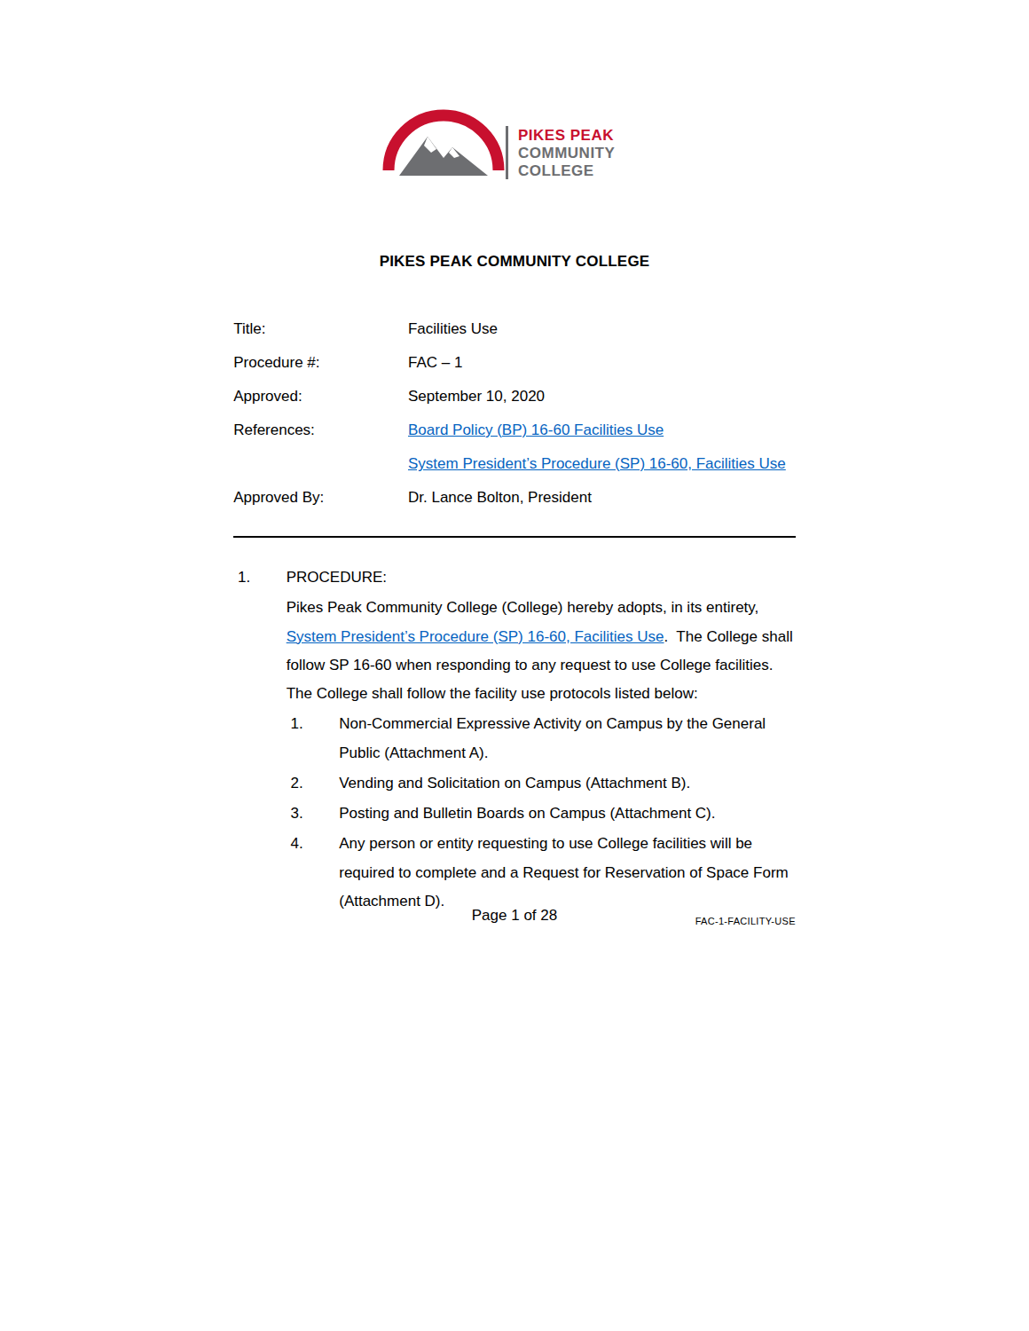PIKES PEAK COMMUNITY COLLEGE
PIKES PEAK COMMUNITY COLLEGE
| Title: | Facilities Use |
| Procedure #: | FAC – 1 |
| Approved: | September 10, 2020 |
| References: | Board Policy (BP) 16-60 Facilities Use |
| | System President’s Procedure (SP) 16-60, Facilities Use |
| Approved By: | Dr. Lance Bolton, President |
1.
PROCEDURE:
Pikes Peak Community College (College) hereby adopts, in its entirety, System President’s Procedure (SP) 16-60, Facilities Use. The College shall follow SP 16-60 when responding to any request to use College facilities. The College shall follow the facility use protocols listed below:
1. Non-Commercial Expressive Activity on Campus by the General Public (Attachment A).
2. Vending and Solicitation on Campus (Attachment B).
3. Posting and Bulletin Boards on Campus (Attachment C).
4. Any person or entity requesting to use College facilities will be required to complete and a Request for Reservation of Space Form (Attachment D).
Page 1 of 28
FAC-1-FACILITY-USE